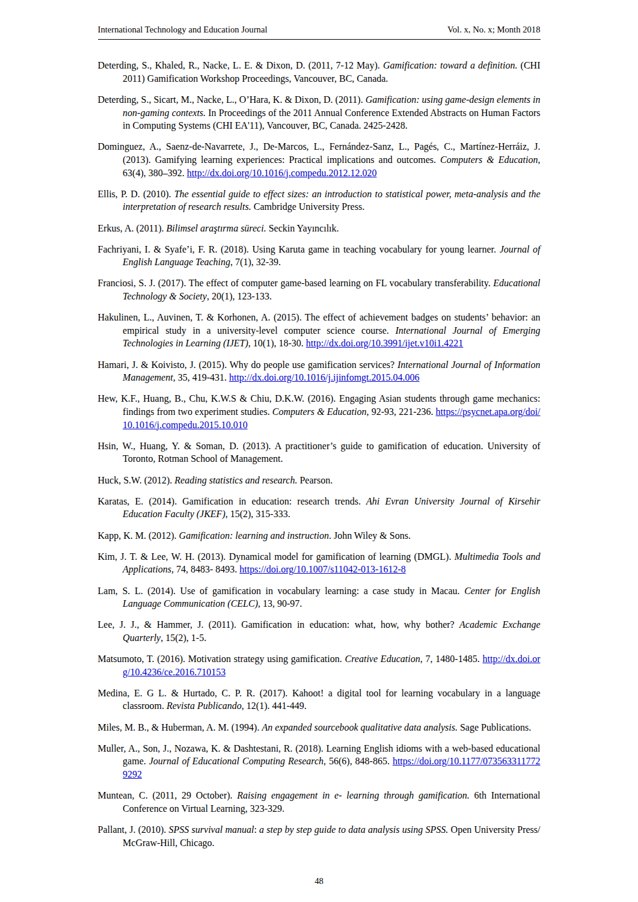International Technology and Education Journal Vol. x, No. x; Month 2018
Deterding, S., Khaled, R., Nacke, L. E. & Dixon, D. (2011, 7-12 May). Gamification: toward a definition. (CHI 2011) Gamification Workshop Proceedings, Vancouver, BC, Canada.
Deterding, S., Sicart, M., Nacke, L., O’Hara, K. & Dixon, D. (2011). Gamification: using game-design elements in non-gaming contexts. In Proceedings of the 2011 Annual Conference Extended Abstracts on Human Factors in Computing Systems (CHI EA'11), Vancouver, BC, Canada. 2425-2428.
Dominguez, A., Saenz-de-Navarrete, J., De-Marcos, L., Fernández-Sanz, L., Pagés, C., Martínez-Herráiz, J. (2013). Gamifying learning experiences: Practical implications and outcomes. Computers & Education, 63(4), 380–392. http://dx.doi.org/10.1016/j.compedu.2012.12.020
Ellis, P. D. (2010). The essential guide to effect sizes: an introduction to statistical power, meta-analysis and the interpretation of research results. Cambridge University Press.
Erkus, A. (2011). Bilimsel araştırma süreci. Seckin Yayıncılık.
Fachriyani, I. & Syafe’i, F. R. (2018). Using Karuta game in teaching vocabulary for young learner. Journal of English Language Teaching, 7(1), 32-39.
Franciosi, S. J. (2017). The effect of computer game-based learning on FL vocabulary transferability. Educational Technology & Society, 20(1), 123-133.
Hakulinen, L., Auvinen, T. & Korhonen, A. (2015). The effect of achievement badges on students’ behavior: an empirical study in a university-level computer science course. International Journal of Emerging Technologies in Learning (IJET), 10(1), 18-30. http://dx.doi.org/10.3991/ijet.v10i1.4221
Hamari, J. & Koivisto, J. (2015). Why do people use gamification services? International Journal of Information Management, 35, 419-431. http://dx.doi.org/10.1016/j.ijinfomgt.2015.04.006
Hew, K.F., Huang, B., Chu, K.W.S & Chiu, D.K.W. (2016). Engaging Asian students through game mechanics: findings from two experiment studies. Computers & Education, 92-93, 221-236. https://psycnet.apa.org/doi/10.1016/j.compedu.2015.10.010
Hsin, W., Huang, Y. & Soman, D. (2013). A practitioner’s guide to gamification of education. University of Toronto, Rotman School of Management.
Huck, S.W. (2012). Reading statistics and research. Pearson.
Karatas, E. (2014). Gamification in education: research trends. Ahi Evran University Journal of Kirsehir Education Faculty (JKEF), 15(2), 315-333.
Kapp, K. M. (2012). Gamification: learning and instruction. John Wiley & Sons.
Kim, J. T. & Lee, W. H. (2013). Dynamical model for gamification of learning (DMGL). Multimedia Tools and Applications, 74, 8483- 8493. https://doi.org/10.1007/s11042-013-1612-8
Lam, S. L. (2014). Use of gamification in vocabulary learning: a case study in Macau. Center for English Language Communication (CELC), 13, 90-97.
Lee, J. J., & Hammer, J. (2011). Gamification in education: what, how, why bother? Academic Exchange Quarterly, 15(2), 1-5.
Matsumoto, T. (2016). Motivation strategy using gamification. Creative Education, 7, 1480-1485. http://dx.doi.org/10.4236/ce.2016.710153
Medina, E. G L. & Hurtado, C. P. R. (2017). Kahoot! a digital tool for learning vocabulary in a language classroom. Revista Publicando, 12(1). 441-449.
Miles, M. B., & Huberman, A. M. (1994). An expanded sourcebook qualitative data analysis. Sage Publications.
Muller, A., Son, J., Nozawa, K. & Dashtestani, R. (2018). Learning English idioms with a web-based educational game. Journal of Educational Computing Research, 56(6), 848-865. https://doi.org/10.1177/0735633117729292
Muntean, C. (2011, 29 October). Raising engagement in e- learning through gamification. 6th International Conference on Virtual Learning, 323-329.
Pallant, J. (2010). SPSS survival manual: a step by step guide to data analysis using SPSS. Open University Press/ McGraw-Hill, Chicago.
48